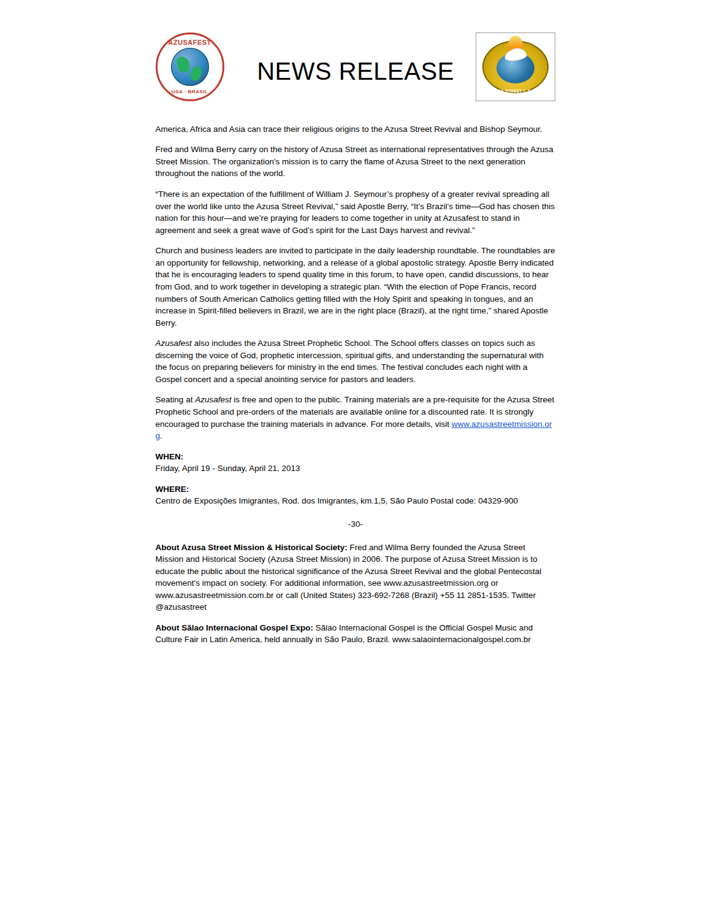AZUSAFEST
USA · BRASIL
NEWS RELEASE
AZUSA STREET L.A. USA
America, Africa and Asia can trace their religious origins to the Azusa Street Revival and Bishop Seymour.
Fred and Wilma Berry carry on the history of Azusa Street as international representatives through the Azusa Street Mission. The organization's mission is to carry the flame of Azusa Street to the next generation throughout the nations of the world.
“There is an expectation of the fulfillment of William J. Seymour’s prophesy of a greater revival spreading all over the world like unto the Azusa Street Revival,” said Apostle Berry, “It’s Brazil’s time—God has chosen this nation for this hour—and we’re praying for leaders to come together in unity at Azusafest to stand in agreement and seek a great wave of God’s spirit for the Last Days harvest and revival.”
Church and business leaders are invited to participate in the daily leadership roundtable. The roundtables are an opportunity for fellowship, networking, and a release of a global apostolic strategy. Apostle Berry indicated that he is encouraging leaders to spend quality time in this forum, to have open, candid discussions, to hear from God, and to work together in developing a strategic plan. “With the election of Pope Francis, record numbers of South American Catholics getting filled with the Holy Spirit and speaking in tongues, and an increase in Spirit-filled believers in Brazil, we are in the right place (Brazil), at the right time,” shared Apostle Berry.
Azusafest also includes the Azusa Street Prophetic School. The School offers classes on topics such as discerning the voice of God, prophetic intercession, spiritual gifts, and understanding the supernatural with the focus on preparing believers for ministry in the end times. The festival concludes each night with a Gospel concert and a special anointing service for pastors and leaders.
Seating at Azusafest is free and open to the public. Training materials are a pre-requisite for the Azusa Street Prophetic School and pre-orders of the materials are available online for a discounted rate. It is strongly encouraged to purchase the training materials in advance. For more details, visit www.azusastreetmission.org.
WHEN:
Friday, April 19 - Sunday, April 21, 2013
WHERE:
Centro de Exposições Imigrantes, Rod. dos Imigrantes, km.1,5, São Paulo Postal code: 04329-900
-30-
About Azusa Street Mission & Historical Society: Fred and Wilma Berry founded the Azusa Street Mission and Historical Society (Azusa Street Mission) in 2006. The purpose of Azusa Street Mission is to educate the public about the historical significance of the Azusa Street Revival and the global Pentecostal movement's impact on society. For additional information, see www.azusastreetmission.org or www.azusastreetmission.com.br or call (United States) 323-692-7268 (Brazil) +55 11 2851-1535. Twitter @azusastreet
About Sãlao Internacional Gospel Expo: Sãlao Internacional Gospel is the Official Gospel Music and Culture Fair in Latin America, held annually in São Paulo, Brazil. www.salaointernacionalgospel.com.br